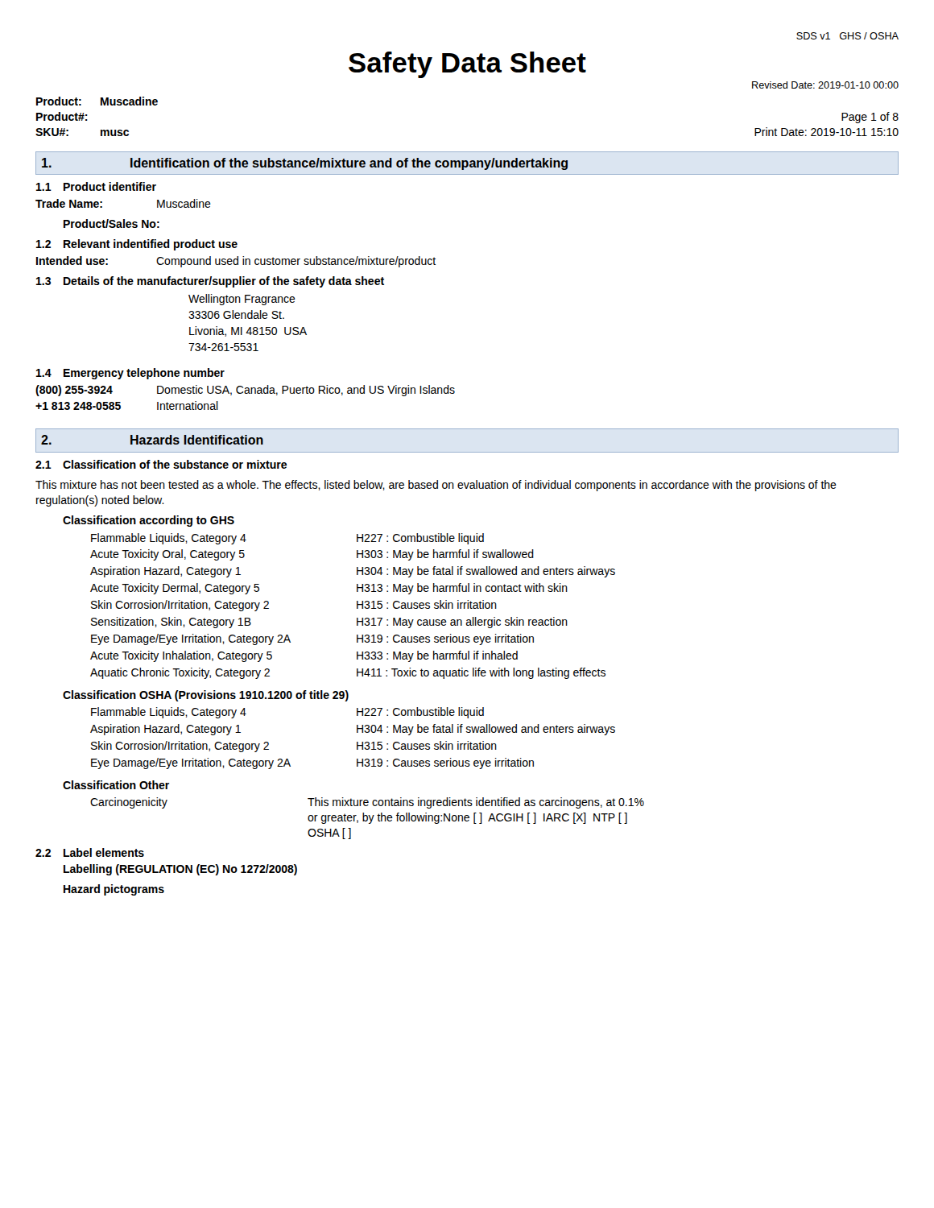SDS v1 GHS / OSHA
Safety Data Sheet
Revised Date: 2019-01-10 00:00
| Product: | Muscadine | |
| Product#: | | Page 1 of 8 |
| SKU#: | musc | Print Date: 2019-10-11 15:10 |
1. Identification of the substance/mixture and of the company/undertaking
1.1 Product identifier
Trade Name: Muscadine
Product/Sales No:
1.2 Relevant indentified product use
Intended use: Compound used in customer substance/mixture/product
1.3 Details of the manufacturer/supplier of the safety data sheet
Wellington Fragrance
33306 Glendale St.
Livonia, MI 48150 USA
734-261-5531
1.4 Emergency telephone number
(800) 255-3924 Domestic USA, Canada, Puerto Rico, and US Virgin Islands
+1 813 248-0585 International
2. Hazards Identification
2.1 Classification of the substance or mixture
This mixture has not been tested as a whole. The effects, listed below, are based on evaluation of individual components in accordance with the provisions of the regulation(s) noted below.
Classification according to GHS
| Flammable Liquids, Category 4 | H227 : Combustible liquid |
| Acute Toxicity Oral, Category 5 | H303 : May be harmful if swallowed |
| Aspiration Hazard, Category 1 | H304 : May be fatal if swallowed and enters airways |
| Acute Toxicity Dermal, Category 5 | H313 : May be harmful in contact with skin |
| Skin Corrosion/Irritation, Category 2 | H315 : Causes skin irritation |
| Sensitization, Skin, Category 1B | H317 : May cause an allergic skin reaction |
| Eye Damage/Eye Irritation, Category 2A | H319 : Causes serious eye irritation |
| Acute Toxicity Inhalation, Category 5 | H333 : May be harmful if inhaled |
| Aquatic Chronic Toxicity, Category 2 | H411 : Toxic to aquatic life with long lasting effects |
Classification OSHA (Provisions 1910.1200 of title 29)
| Flammable Liquids, Category 4 | H227 : Combustible liquid |
| Aspiration Hazard, Category 1 | H304 : May be fatal if swallowed and enters airways |
| Skin Corrosion/Irritation, Category 2 | H315 : Causes skin irritation |
| Eye Damage/Eye Irritation, Category 2A | H319 : Causes serious eye irritation |
Classification Other
Carcinogenicity This mixture contains ingredients identified as carcinogens, at 0.1% or greater, by the following:None [ ] ACGIH [ ] IARC [X] NTP [ ] OSHA [ ]
2.2 Label elements
Labelling (REGULATION (EC) No 1272/2008)
Hazard pictograms